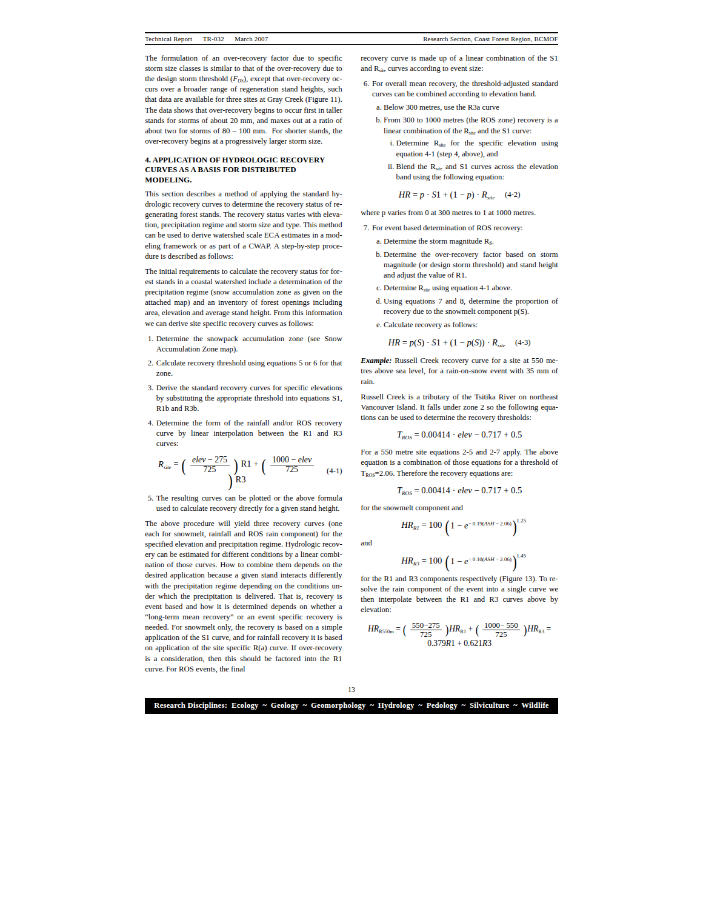Technical Report TR-032 March 2007
Research Section, Coast Forest Region, BCMOF
The formulation of an over-recovery factor due to specific storm size classes is similar to that of the over-recovery due to the design storm threshold (FDS), except that over-recovery occurs over a broader range of regeneration stand heights, such that data are available for three sites at Gray Creek (Figure 11). The data shows that over-recovery begins to occur first in taller stands for storms of about 20 mm, and maxes out at a ratio of about two for storms of 80 – 100 mm. For shorter stands, the over-recovery begins at a progressively larger storm size.
4. APPLICATION OF HYDROLOGIC RECOVERY CURVES AS A BASIS FOR DISTRIBUTED MODELING.
This section describes a method of applying the standard hydrologic recovery curves to determine the recovery status of regenerating forest stands. The recovery status varies with elevation, precipitation regime and storm size and type. This method can be used to derive watershed scale ECA estimates in a modeling framework or as part of a CWAP. A step-by-step procedure is described as follows:
The initial requirements to calculate the recovery status for forest stands in a coastal watershed include a determination of the precipitation regime (snow accumulation zone as given on the attached map) and an inventory of forest openings including area, elevation and average stand height. From this information we can derive site specific recovery curves as follows:
Determine the snowpack accumulation zone (see Snow Accumulation Zone map).
Calculate recovery threshold using equations 5 or 6 for that zone.
Derive the standard recovery curves for specific elevations by substituting the appropriate threshold into equations S1, R1b and R3b.
Determine the form of the rainfall and/or ROS recovery curve by linear interpolation between the R1 and R3 curves:
Rsite = ( elev − 275725 ) R1 + ( 1000 − elev 725 ) R3 (4-1)
The resulting curves can be plotted or the above formula used to calculate recovery directly for a given stand height.
The above procedure will yield three recovery curves (one each for snowmelt, rainfall and ROS rain component) for the specified elevation and precipitation regime. Hydrologic recovery can be estimated for different conditions by a linear combination of those curves. How to combine them depends on the desired application because a given stand interacts differently with the precipitation regime depending on the conditions under which the precipitation is delivered. That is, recovery is event based and how it is determined depends on whether a “long-term mean recovery” or an event specific recovery is needed. For snowmelt only, the recovery is based on a simple application of the S1 curve, and for rainfall recovery it is based on application of the site specific R(a) curve. If over-recovery is a consideration, then this should be factored into the R1 curve. For ROS events, the final
recovery curve is made up of a linear combination of the S1 and Rsite curves according to event size:
For overall mean recovery, the threshold-adjusted standard curves can be combined according to elevation band.
Below 300 metres, use the R3a curve
From 300 to 1000 metres (the ROS zone) recovery is a linear combination of the Rsite and the S1 curve:
Determine Rsite for the specific elevation using equation 4-1 (step 4, above), and
Blend the Rsite and S1 curves across the elevation band using the following equation:
HR = p · S1 + (1 − p) · Rsite (4-2)
where p varies from 0 at 300 metres to 1 at 1000 metres.
For event based determination of ROS recovery:
Determine the storm magnitude RS.
Determine the over-recovery factor based on storm magnitude (or design storm threshold) and stand height and adjust the value of R1.
Determine Rsite using equation 4-1 above.
Using equations 7 and 8, determine the proportion of recovery due to the snowmelt component p(S).
Calculate recovery as follows:
HR = p(S) · S1 + (1 − p(S)) · Rsite (4-3)
Example: Russell Creek recovery curve for a site at 550 metres above sea level, for a rain-on-snow event with 35 mm of rain.
Russell Creek is a tributary of the Tsitika River on northeast Vancouver Island. It falls under zone 2 so the following equations can be used to determine the recovery thresholds:
TROS = 0.00414 · elev − 0.717 + 0.5
For a 550 metre site equations 2-5 and 2-7 apply. The above equation is a combination of those equations for a threshold of TROS=2.06. Therefore the recovery equations are:
TROS = 0.00414 · elev − 0.717 + 0.5
for the snowmelt component and
HRR1 = 100 (1 − e− 0.19(ASH − 2.06)) 1.25
and
HRR3 = 100 (1 − e− 0.10(ASH − 2.06)) 1.45
for the R1 and R3 components respectively (Figure 13). To resolve the rain component of the event into a single curve we then interpolate between the R1 and R3 curves above by elevation:
HRR550m = ( 550−275725 ) HRR1 + ( 1000− 550725 ) HRR3 = 0.379R1 + 0.621R3
13
Research Disciplines: Ecology ~ Geology ~ Geomorphology ~ Hydrology ~ Pedology ~ Silviculture ~ Wildlife